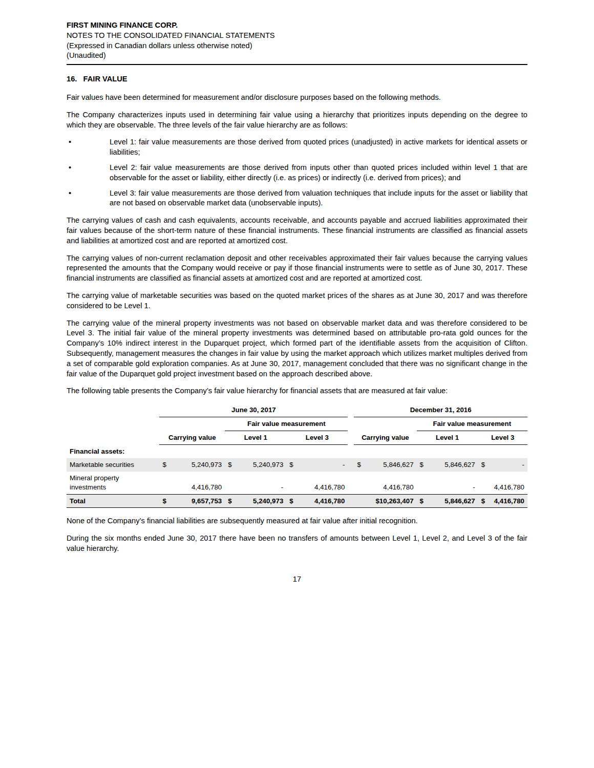FIRST MINING FINANCE CORP.
NOTES TO THE CONSOLIDATED FINANCIAL STATEMENTS
(Expressed in Canadian dollars unless otherwise noted)
(Unaudited)
16. FAIR VALUE
Fair values have been determined for measurement and/or disclosure purposes based on the following methods.
The Company characterizes inputs used in determining fair value using a hierarchy that prioritizes inputs depending on the degree to which they are observable. The three levels of the fair value hierarchy are as follows:
• Level 1: fair value measurements are those derived from quoted prices (unadjusted) in active markets for identical assets or liabilities;
• Level 2: fair value measurements are those derived from inputs other than quoted prices included within level 1 that are observable for the asset or liability, either directly (i.e. as prices) or indirectly (i.e. derived from prices); and
• Level 3: fair value measurements are those derived from valuation techniques that include inputs for the asset or liability that are not based on observable market data (unobservable inputs).
The carrying values of cash and cash equivalents, accounts receivable, and accounts payable and accrued liabilities approximated their fair values because of the short-term nature of these financial instruments. These financial instruments are classified as financial assets and liabilities at amortized cost and are reported at amortized cost.
The carrying values of non-current reclamation deposit and other receivables approximated their fair values because the carrying values represented the amounts that the Company would receive or pay if those financial instruments were to settle as of June 30, 2017. These financial instruments are classified as financial assets at amortized cost and are reported at amortized cost.
The carrying value of marketable securities was based on the quoted market prices of the shares as at June 30, 2017 and was therefore considered to be Level 1.
The carrying value of the mineral property investments was not based on observable market data and was therefore considered to be Level 3. The initial fair value of the mineral property investments was determined based on attributable pro-rata gold ounces for the Company’s 10% indirect interest in the Duparquet project, which formed part of the identifiable assets from the acquisition of Clifton. Subsequently, management measures the changes in fair value by using the market approach which utilizes market multiples derived from a set of comparable gold exploration companies. As at June 30, 2017, management concluded that there was no significant change in the fair value of the Duparquet gold project investment based on the approach described above.
The following table presents the Company’s fair value hierarchy for financial assets that are measured at fair value:
| | June 30, 2017 | | December 31, 2016 |
| --- | --- | --- | --- |
| | | Fair value measurement | | | Fair value measurement |
| | Carrying value | Level 1 | Level 3 | | Carrying value | Level 1 | Level 3 |
| Financial assets: | |
| Marketable securities | $ | 5,240,973 | $ | 5,240,973 | $ | - | | $ | 5,846,627 | $ | 5,846,627 | $ | - |
| Mineral property investments | | 4,416,780 | | - | | 4,416,780 | | | 4,416,780 | | - | | 4,416,780 |
| Total | $ | 9,657,753 | $ | 5,240,973 | $ | 4,416,780 | | | $10,263,407 | $ | 5,846,627 | $ | 4,416,780 |
None of the Company’s financial liabilities are subsequently measured at fair value after initial recognition.
During the six months ended June 30, 2017 there have been no transfers of amounts between Level 1, Level 2, and Level 3 of the fair value hierarchy.
17